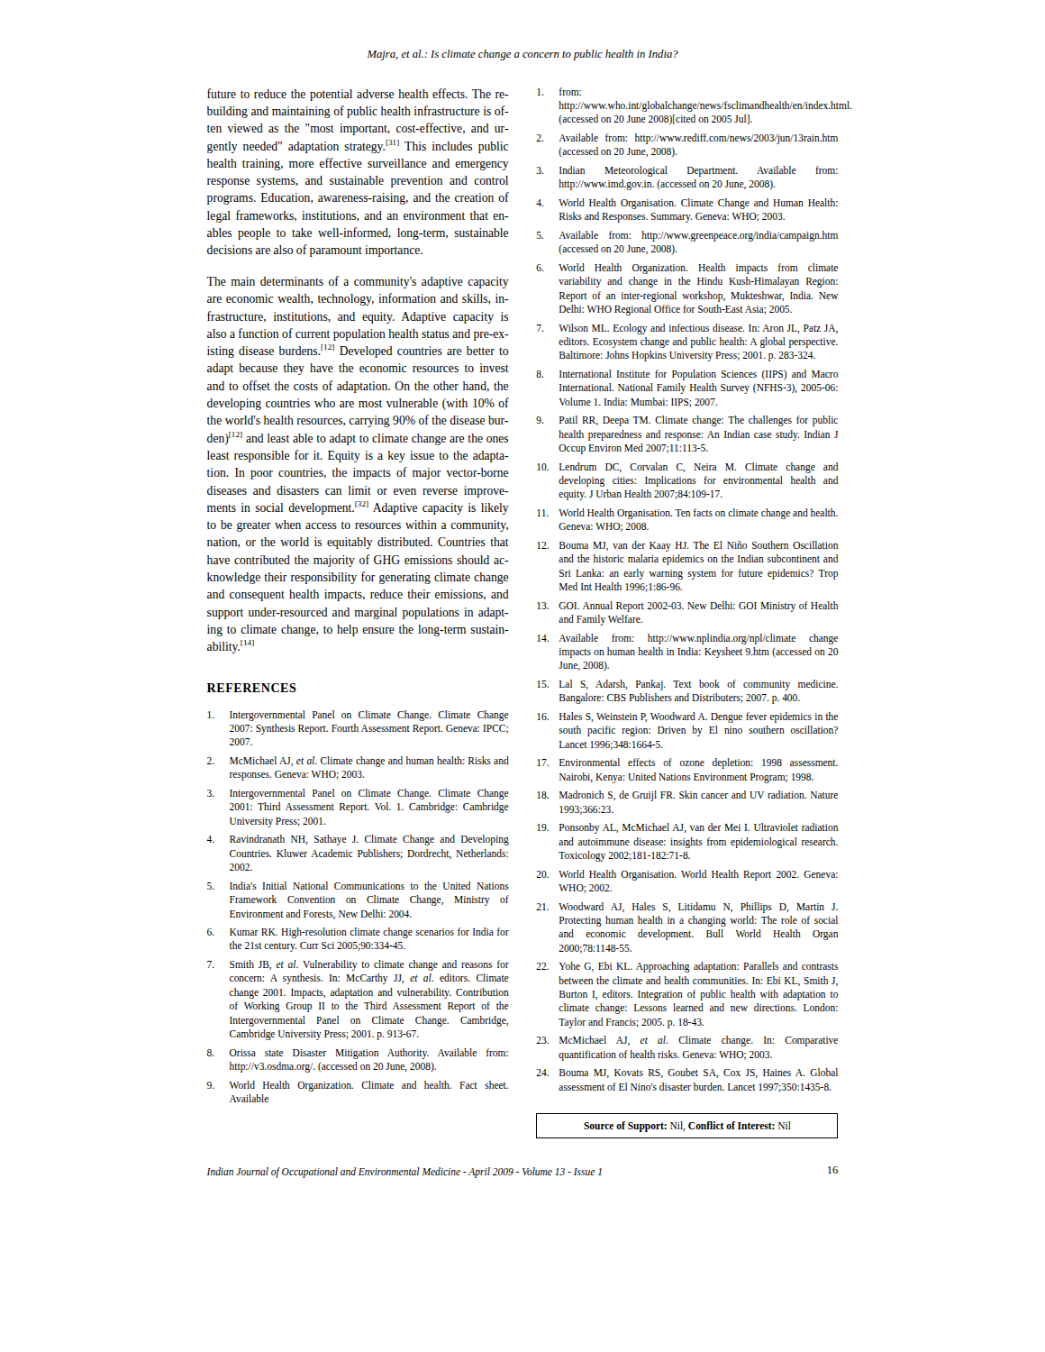Majra, et al.: Is climate change a concern to public health in India?
future to reduce the potential adverse health effects. The rebuilding and maintaining of public health infrastructure is often viewed as the "most important, cost-effective, and urgently needed" adaptation strategy.[31] This includes public health training, more effective surveillance and emergency response systems, and sustainable prevention and control programs. Education, awareness-raising, and the creation of legal frameworks, institutions, and an environment that enables people to take well-informed, long-term, sustainable decisions are also of paramount importance.
The main determinants of a community's adaptive capacity are economic wealth, technology, information and skills, infrastructure, institutions, and equity. Adaptive capacity is also a function of current population health status and pre-existing disease burdens.[12] Developed countries are better to adapt because they have the economic resources to invest and to offset the costs of adaptation. On the other hand, the developing countries who are most vulnerable (with 10% of the world's health resources, carrying 90% of the disease burden)[12] and least able to adapt to climate change are the ones least responsible for it. Equity is a key issue to the adaptation. In poor countries, the impacts of major vector-borne diseases and disasters can limit or even reverse improvements in social development.[32] Adaptive capacity is likely to be greater when access to resources within a community, nation, or the world is equitably distributed. Countries that have contributed the majority of GHG emissions should acknowledge their responsibility for generating climate change and consequent health impacts, reduce their emissions, and support under-resourced and marginal populations in adapting to climate change, to help ensure the long-term sustainability.[14]
REFERENCES
Intergovernmental Panel on Climate Change. Climate Change 2007: Synthesis Report. Fourth Assessment Report. Geneva: IPCC; 2007.
McMichael AJ, et al. Climate change and human health: Risks and responses. Geneva: WHO; 2003.
Intergovernmental Panel on Climate Change. Climate Change 2001: Third Assessment Report. Vol. 1. Cambridge: Cambridge University Press; 2001.
Ravindranath NH, Sathaye J. Climate Change and Developing Countries. Kluwer Academic Publishers; Dordrecht, Netherlands: 2002.
India's Initial National Communications to the United Nations Framework Convention on Climate Change, Ministry of Environment and Forests, New Delhi: 2004.
Kumar RK. High-resolution climate change scenarios for India for the 21st century. Curr Sci 2005;90:334-45.
Smith JB, et al. Vulnerability to climate change and reasons for concern: A synthesis. In: McCarthy JJ, et al. editors. Climate change 2001. Impacts, adaptation and vulnerability. Contribution of Working Group II to the Third Assessment Report of the Intergovernmental Panel on Climate Change. Cambridge, Cambridge University Press; 2001. p. 913-67.
Orissa state Disaster Mitigation Authority. Available from: http://v3.osdma.org/. (accessed on 20 June, 2008).
World Health Organization. Climate and health. Fact sheet. Available
from: http://www.who.int/globalchange/news/fsclimandhealth/en/index.html. (accessed on 20 June 2008)[cited on 2005 Jul].
Available from: http://www.rediff.com/news/2003/jun/13rain.htm (accessed on 20 June, 2008).
Indian Meteorological Department. Available from: http://www.imd.gov.in. (accessed on 20 June, 2008).
World Health Organisation. Climate Change and Human Health: Risks and Responses. Summary. Geneva: WHO; 2003.
Available from: http://www.greenpeace.org/india/campaign.htm (accessed on 20 June, 2008).
World Health Organization. Health impacts from climate variability and change in the Hindu Kush-Himalayan Region: Report of an inter-regional workshop, Mukteshwar, India. New Delhi: WHO Regional Office for South-East Asia; 2005.
Wilson ML. Ecology and infectious disease. In: Aron JL, Patz JA, editors. Ecosystem change and public health: A global perspective. Baltimore: Johns Hopkins University Press; 2001. p. 283-324.
International Institute for Population Sciences (IIPS) and Macro International. National Family Health Survey (NFHS-3), 2005-06: Volume 1. India: Mumbai: IIPS; 2007.
Patil RR, Deepa TM. Climate change: The challenges for public health preparedness and response: An Indian case study. Indian J Occup Environ Med 2007;11:113-5.
Lendrum DC, Corvalan C, Neira M. Climate change and developing cities: Implications for environmental health and equity. J Urban Health 2007;84:109-17.
World Health Organisation. Ten facts on climate change and health. Geneva: WHO; 2008.
Bouma MJ, van der Kaay HJ. The El Niño Southern Oscillation and the historic malaria epidemics on the Indian subcontinent and Sri Lanka: an early warning system for future epidemics? Trop Med Int Health 1996;1:86-96.
GOI. Annual Report 2002-03. New Delhi: GOI Ministry of Health and Family Welfare.
Available from: http://www.nplindia.org/npl/climate change impacts on human health in India: Keysheet 9.htm (accessed on 20 June, 2008).
Lal S, Adarsh, Pankaj. Text book of community medicine. Bangalore: CBS Publishers and Distributers; 2007. p. 400.
Hales S, Weinstein P, Woodward A. Dengue fever epidemics in the south pacific region: Driven by El nino southern oscillation? Lancet 1996;348:1664-5.
Environmental effects of ozone depletion: 1998 assessment. Nairobi, Kenya: United Nations Environment Program; 1998.
Madronich S, de Gruijl FR. Skin cancer and UV radiation. Nature 1993;366:23.
Ponsonby AL, McMichael AJ, van der Mei I. Ultraviolet radiation and autoimmune disease: insights from epidemiological research. Toxicology 2002;181-182:71-8.
World Health Organisation. World Health Report 2002. Geneva: WHO; 2002.
Woodward AJ, Hales S, Litidamu N, Phillips D, Martin J. Protecting human health in a changing world: The role of social and economic development. Bull World Health Organ 2000;78:1148-55.
Yohe G, Ebi KL. Approaching adaptation: Parallels and contrasts between the climate and health communities. In: Ebi KL, Smith J, Burton I, editors. Integration of public health with adaptation to climate change: Lessons learned and new directions. London: Taylor and Francis; 2005. p. 18-43.
McMichael AJ, et al. Climate change. In: Comparative quantification of health risks. Geneva: WHO; 2003.
Bouma MJ, Kovats RS, Goubet SA, Cox JS, Haines A. Global assessment of El Nino's disaster burden. Lancet 1997;350:1435-8.
Source of Support: Nil, Conflict of Interest: Nil
Indian Journal of Occupational and Environmental Medicine - April 2009 - Volume 13 - Issue 1
16